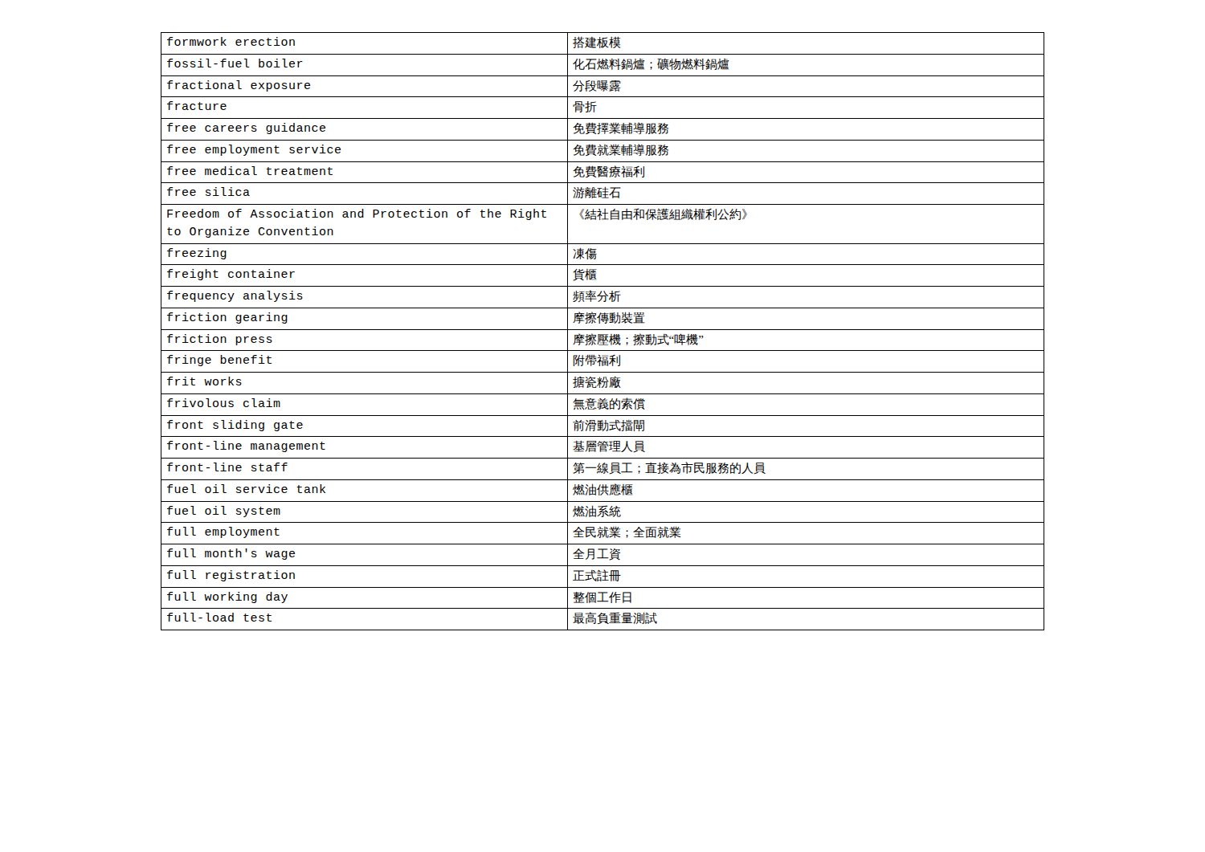| formwork erection | 搭建板模 |
| fossil-fuel boiler | 化石燃料鍋爐；礦物燃料鍋爐 |
| fractional exposure | 分段曝露 |
| fracture | 骨折 |
| free careers guidance | 免費擇業輔導服務 |
| free employment service | 免費就業輔導服務 |
| free medical treatment | 免費醫療福利 |
| free silica | 游離硅石 |
| Freedom of Association and Protection of the Right to Organize Convention | 《結社自由和保護組織權利公約》 |
| freezing | 凍傷 |
| freight container | 貨櫃 |
| frequency analysis | 頻率分析 |
| friction gearing | 摩擦傳動裝置 |
| friction press | 摩擦壓機；擦動式“啤機” |
| fringe benefit | 附帶福利 |
| frit works | 搪瓷粉廠 |
| frivolous claim | 無意義的索償 |
| front sliding gate | 前滑動式擋閘 |
| front-line management | 基層管理人員 |
| front-line staff | 第一線員工；直接為市民服務的人員 |
| fuel oil service tank | 燃油供應櫃 |
| fuel oil system | 燃油系統 |
| full employment | 全民就業；全面就業 |
| full month's wage | 全月工資 |
| full registration | 正式註冊 |
| full working day | 整個工作日 |
| full-load test | 最高負重量測試 |